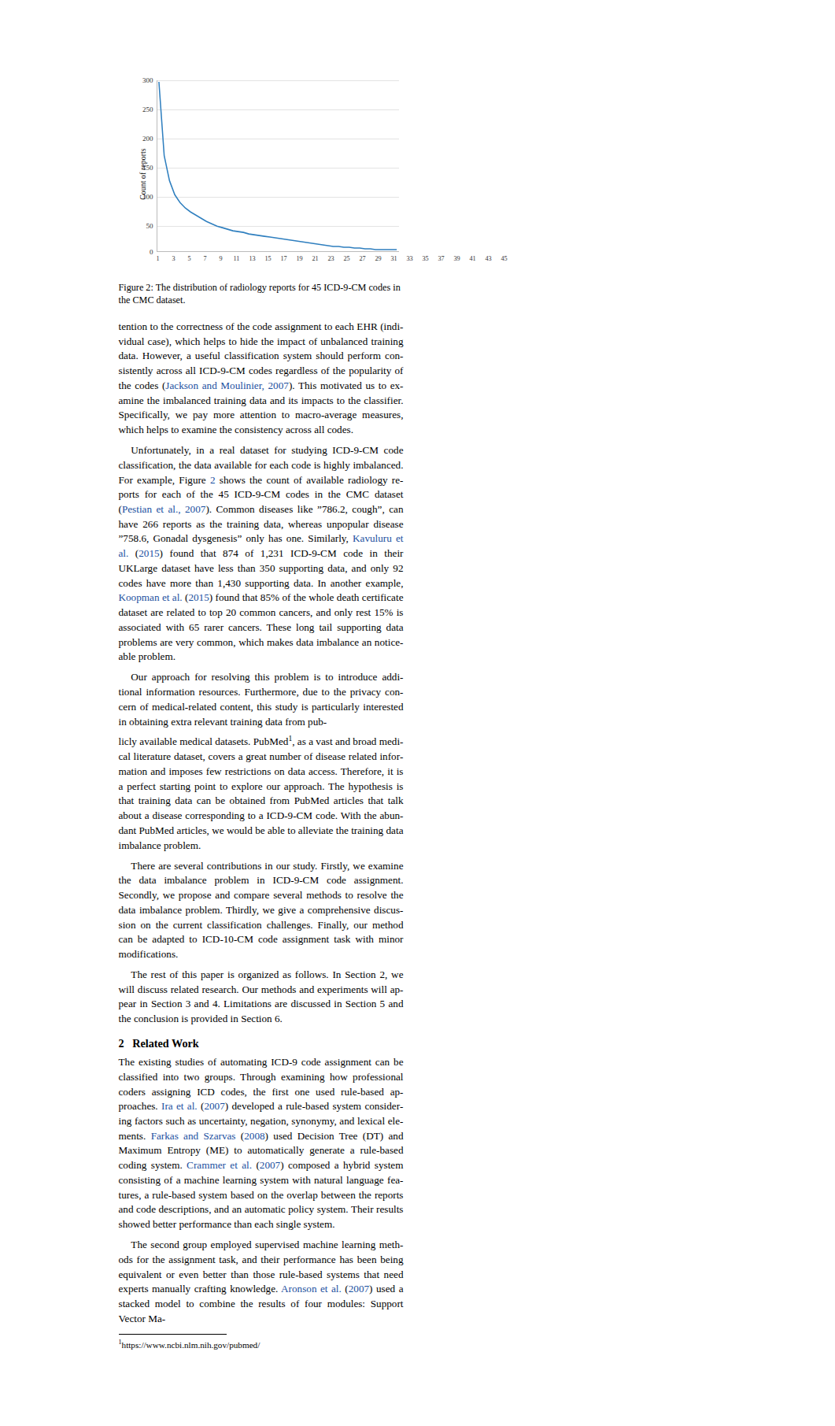Count of reports
300 250 200 150 100 50 0
1 3 5 7 9 11 13 15 17 19 21 23 25 27 29 31 33 35 37 39 41 43 45
Figure 2: The distribution of radiology reports for 45 ICD-9-CM codes in the CMC dataset.
tention to the correctness of the code assignment to each EHR (individual case), which helps to hide the impact of unbalanced training data. However, a useful classification system should perform consistently across all ICD-9-CM codes regardless of the popularity of the codes (Jackson and Moulinier, 2007). This motivated us to examine the imbalanced training data and its impacts to the classifier. Specifically, we pay more attention to macro-average measures, which helps to examine the consistency across all codes.
Unfortunately, in a real dataset for studying ICD-9-CM code classification, the data available for each code is highly imbalanced. For example, Figure 2 shows the count of available radiology reports for each of the 45 ICD-9-CM codes in the CMC dataset (Pestian et al., 2007). Common diseases like ”786.2, cough”, can have 266 reports as the training data, whereas unpopular disease ”758.6, Gonadal dysgenesis” only has one. Similarly, Kavuluru et al. (2015) found that 874 of 1,231 ICD-9-CM code in their UKLarge dataset have less than 350 supporting data, and only 92 codes have more than 1,430 supporting data. In another example, Koopman et al. (2015) found that 85% of the whole death certificate dataset are related to top 20 common cancers, and only rest 15% is associated with 65 rarer cancers. These long tail supporting data problems are very common, which makes data imbalance an noticeable problem.
Our approach for resolving this problem is to introduce additional information resources. Furthermore, due to the privacy concern of medical-related content, this study is particularly interested in obtaining extra relevant training data from pub-
licly available medical datasets. PubMed1, as a vast and broad medical literature dataset, covers a great number of disease related information and imposes few restrictions on data access. Therefore, it is a perfect starting point to explore our approach. The hypothesis is that training data can be obtained from PubMed articles that talk about a disease corresponding to a ICD-9-CM code. With the abundant PubMed articles, we would be able to alleviate the training data imbalance problem.
There are several contributions in our study. Firstly, we examine the data imbalance problem in ICD-9-CM code assignment. Secondly, we propose and compare several methods to resolve the data imbalance problem. Thirdly, we give a comprehensive discussion on the current classification challenges. Finally, our method can be adapted to ICD-10-CM code assignment task with minor modifications.
The rest of this paper is organized as follows. In Section 2, we will discuss related research. Our methods and experiments will appear in Section 3 and 4. Limitations are discussed in Section 5 and the conclusion is provided in Section 6.
2 Related Work
The existing studies of automating ICD-9 code assignment can be classified into two groups. Through examining how professional coders assigning ICD codes, the first one used rule-based approaches. Ira et al. (2007) developed a rule-based system considering factors such as uncertainty, negation, synonymy, and lexical elements. Farkas and Szarvas (2008) used Decision Tree (DT) and Maximum Entropy (ME) to automatically generate a rule-based coding system. Crammer et al. (2007) composed a hybrid system consisting of a machine learning system with natural language features, a rule-based system based on the overlap between the reports and code descriptions, and an automatic policy system. Their results showed better performance than each single system.
The second group employed supervised machine learning methods for the assignment task, and their performance has been being equivalent or even better than those rule-based systems that need experts manually crafting knowledge. Aronson et al. (2007) used a stacked model to combine the results of four modules: Support Vector Ma-
1https://www.ncbi.nlm.nih.gov/pubmed/